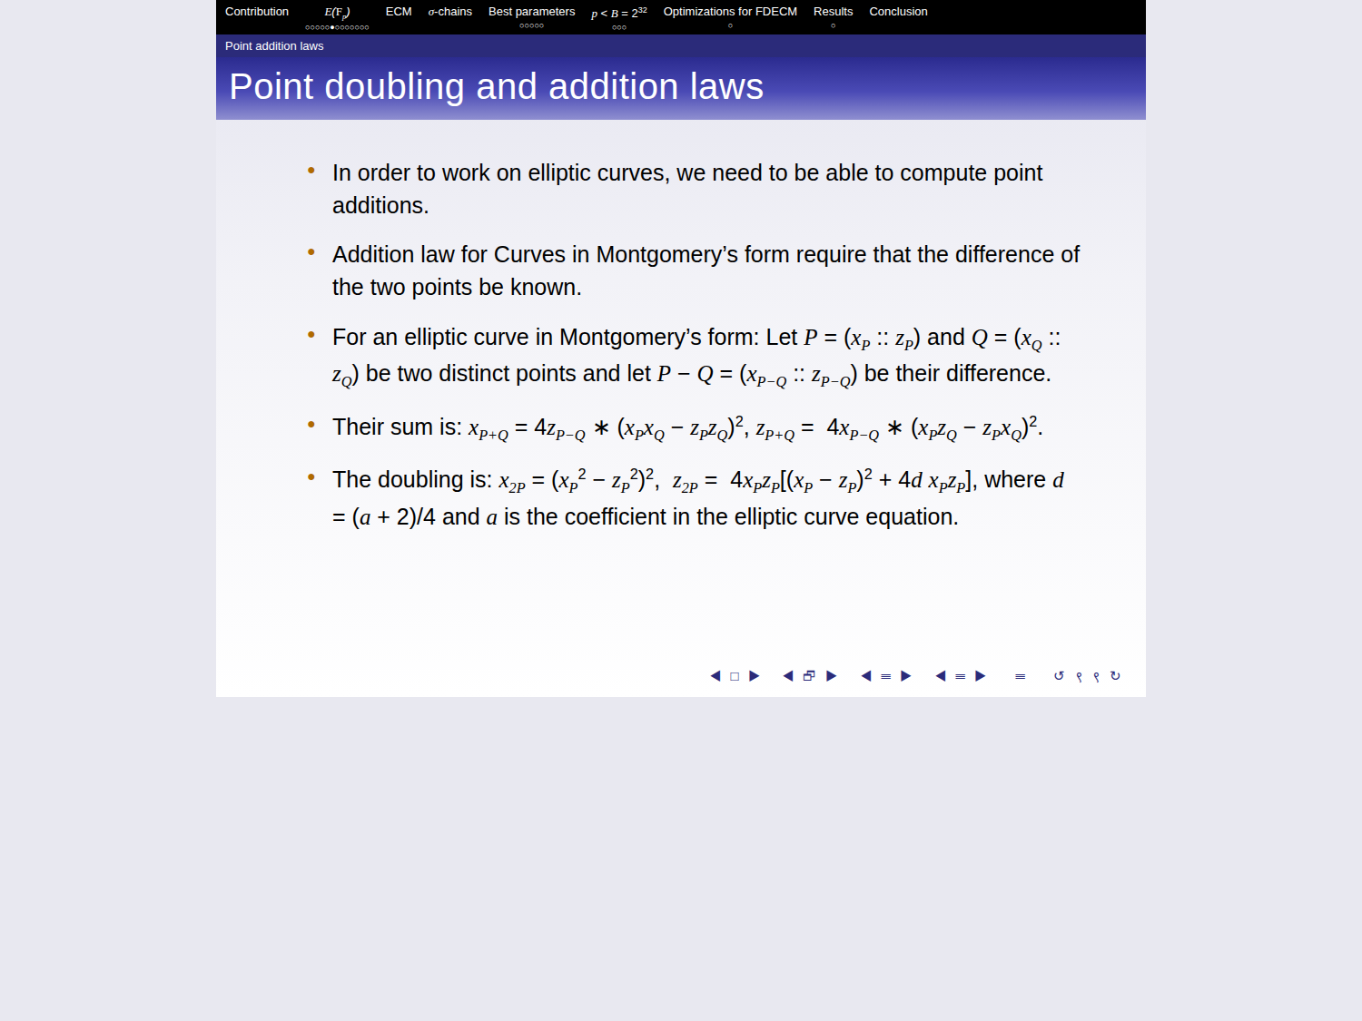Contribution
E(Fp) ○○○○○●○○○○○○○
ECM
σ-chains
Best parameters ○○○○○
p < B = 232 ○○○
Optimizations for FDECM ○
Results ○
Conclusion
Point addition laws
Point doubling and addition laws
In order to work on elliptic curves, we need to be able to compute point additions.
Addition law for Curves in Montgomery’s form require that the difference of the two points be known.
For an elliptic curve in Montgomery’s form: Let P = (xP :: zP) and Q = (xQ :: zQ) be two distinct points and let P − Q = (xP−Q :: zP−Q) be their difference.
Their sum is: xP+Q = 4zP−Q ∗ (xPxQ − zPzQ)2, zP+Q = 4xP−Q ∗ (xPzQ − zPxQ)2.
The doubling is: x2P = (xP2 − zP2)2, z2P = 4xPzP[(xP − zP)2 + 4d xPzP], where d = (a + 2)/4 and a is the coefficient in the elliptic curve equation.
◀ □ ▶ ◀ 🗗 ▶ ◀ ☰ ▶ ◀ ☰ ▶ ☰ ↺ ९ ९ ↻